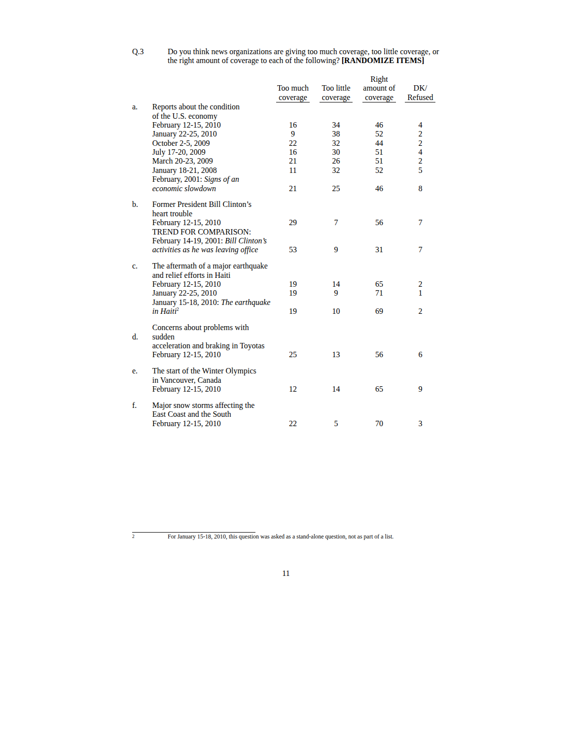Q.3
Do you think news organizations are giving too much coverage, too little coverage, or the right amount of coverage to each of the following? [RANDOMIZE ITEMS]
| | | | | Right | |
| | | Too much | Too little | amount of | DK/ |
| | | coverage | coverage | coverage | Refused |
| a. | Reports about the condition | | | | |
| | of the U.S. economy | | | | |
| | February 12-15, 2010 | 16 | 34 | 46 | 4 |
| | January 22-25, 2010 | 9 | 38 | 52 | 2 |
| | October 2-5, 2009 | 22 | 32 | 44 | 2 |
| | July 17-20, 2009 | 16 | 30 | 51 | 4 |
| | March 20-23, 2009 | 21 | 26 | 51 | 2 |
| | January 18-21, 2008 | 11 | 32 | 52 | 5 |
| | February, 2001: Signs of an | | | | |
| | economic slowdown | 21 | 25 | 46 | 8 |
| b. | Former President Bill Clinton’s | | | | |
| | heart trouble | | | | |
| | February 12-15, 2010 | 29 | 7 | 56 | 7 |
| | TREND FOR COMPARISON: | | | | |
| | February 14-19, 2001: Bill Clinton’s | | | | |
| | activities as he was leaving office | 53 | 9 | 31 | 7 |
| c. | The aftermath of a major earthquake | | | | |
| | and relief efforts in Haiti | | | | |
| | February 12-15, 2010 | 19 | 14 | 65 | 2 |
| | January 22-25, 2010 | 19 | 9 | 71 | 1 |
| | January 15-18, 2010: The earthquake | | | | |
| | in Haiti 2 | 19 | 10 | 69 | 2 |
| d. | Concerns about problems with sudden | | | | |
| | acceleration and braking in Toyotas | | | | |
| | February 12-15, 2010 | 25 | 13 | 56 | 6 |
| e. | The start of the Winter Olympics | | | | |
| | in Vancouver, Canada | | | | |
| | February 12-15, 2010 | 12 | 14 | 65 | 9 |
| f. | Major snow storms affecting the | | | | |
| | East Coast and the South | | | | |
| | February 12-15, 2010 | 22 | 5 | 70 | 3 |
2
For January 15-18, 2010, this question was asked as a stand-alone question, not as part of a list.
11